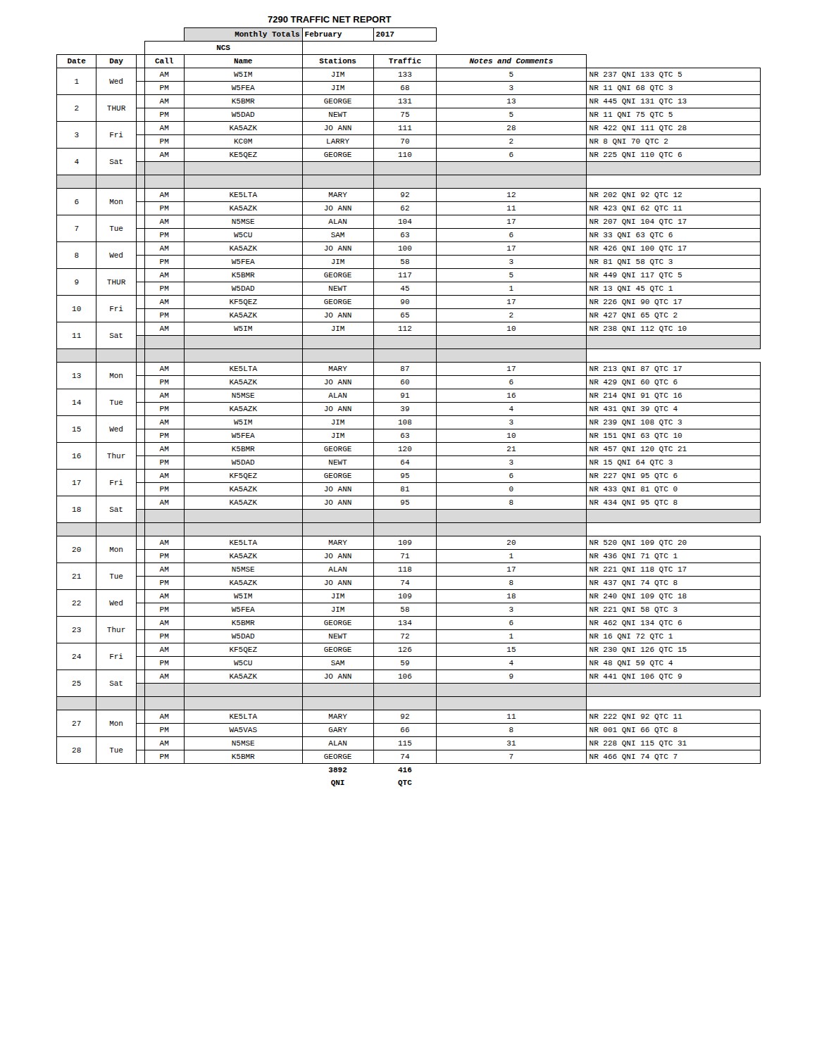7290 TRAFFIC NET REPORT
| | | | | | Monthly Totals | February | 2017 | |
| | | | | NCS | | | |
| Date | Day | | Call | Name | Stations | Traffic | Notes and Comments |
| 1 | Wed | | AM | W5IM | JIM | 133 | 5 | NR 237 QNI 133 QTC 5 |
| | PM | W5FEA | JIM | 68 | 3 | NR 11 QNI 68 QTC 3 |
| 2 | THUR | | AM | K5BMR | GEORGE | 131 | 13 | NR 445 QNI 131 QTC 13 |
| | PM | W5DAD | NEWT | 75 | 5 | NR 11 QNI 75 QTC 5 |
| 3 | Fri | | AM | KA5AZK | JO ANN | 111 | 28 | NR 422 QNI 111 QTC 28 |
| | PM | KC0M | LARRY | 70 | 2 | NR 8 QNI 70 QTC 2 |
| 4 | Sat | | AM | KE5QEZ | GEORGE | 110 | 6 | NR 225 QNI 110 QTC 6 |
| 6 | Mon | | AM | KE5LTA | MARY | 92 | 12 | NR 202 QNI 92 QTC 12 |
| | PM | KA5AZK | JO ANN | 62 | 11 | NR 423 QNI 62 QTC 11 |
| 7 | Tue | | AM | N5MSE | ALAN | 104 | 17 | NR 207 QNI 104 QTC 17 |
| | PM | W5CU | SAM | 63 | 6 | NR 33 QNI 63 QTC 6 |
| 8 | Wed | | AM | KA5AZK | JO ANN | 100 | 17 | NR 426 QNI 100 QTC 17 |
| | PM | W5FEA | JIM | 58 | 3 | NR 81 QNI 58 QTC 3 |
| 9 | THUR | | AM | K5BMR | GEORGE | 117 | 5 | NR 449 QNI 117 QTC 5 |
| | PM | W5DAD | NEWT | 45 | 1 | NR 13 QNI 45 QTC 1 |
| 10 | Fri | | AM | KF5QEZ | GEORGE | 90 | 17 | NR 226 QNI 90 QTC 17 |
| | PM | KA5AZK | JO ANN | 65 | 2 | NR 427 QNI 65 QTC 2 |
| 11 | Sat | | AM | W5IM | JIM | 112 | 10 | NR 238 QNI 112 QTC 10 |
| 13 | Mon | | AM | KE5LTA | MARY | 87 | 17 | NR 213 QNI 87 QTC 17 |
| | PM | KA5AZK | JO ANN | 60 | 6 | NR 429 QNI 60 QTC 6 |
| 14 | Tue | | AM | N5MSE | ALAN | 91 | 16 | NR 214 QNI 91 QTC 16 |
| | PM | KA5AZK | JO ANN | 39 | 4 | NR 431 QNI 39 QTC 4 |
| 15 | Wed | | AM | W5IM | JIM | 108 | 3 | NR 239 QNI 108 QTC 3 |
| | PM | W5FEA | JIM | 63 | 10 | NR 151 QNI 63 QTC 10 |
| 16 | Thur | | AM | K5BMR | GEORGE | 120 | 21 | NR 457 QNI 120 QTC 21 |
| | PM | W5DAD | NEWT | 64 | 3 | NR 15 QNI 64 QTC 3 |
| 17 | Fri | | AM | KF5QEZ | GEORGE | 95 | 6 | NR 227 QNI 95 QTC 6 |
| | PM | KA5AZK | JO ANN | 81 | 0 | NR 433 QNI 81 QTC 0 |
| 18 | Sat | | AM | KA5AZK | JO ANN | 95 | 8 | NR 434 QNI 95 QTC 8 |
| 20 | Mon | | AM | KE5LTA | MARY | 109 | 20 | NR 520 QNI 109 QTC 20 |
| | PM | KA5AZK | JO ANN | 71 | 1 | NR 436 QNI 71 QTC 1 |
| 21 | Tue | | AM | N5MSE | ALAN | 118 | 17 | NR 221 QNI 118 QTC 17 |
| | PM | KA5AZK | JO ANN | 74 | 8 | NR 437 QNI 74 QTC 8 |
| 22 | Wed | | AM | W5IM | JIM | 109 | 18 | NR 240 QNI 109 QTC 18 |
| | PM | W5FEA | JIM | 58 | 3 | NR 221 QNI 58 QTC 3 |
| 23 | Thur | | AM | K5BMR | GEORGE | 134 | 6 | NR 462 QNI 134 QTC 6 |
| | PM | W5DAD | NEWT | 72 | 1 | NR 16 QNI 72 QTC 1 |
| 24 | Fri | | AM | KF5QEZ | GEORGE | 126 | 15 | NR 230 QNI 126 QTC 15 |
| | PM | W5CU | SAM | 59 | 4 | NR 48 QNI 59 QTC 4 |
| 25 | Sat | | AM | KA5AZK | JO ANN | 106 | 9 | NR 441 QNI 106 QTC 9 |
| 27 | Mon | | AM | KE5LTA | MARY | 92 | 11 | NR 222 QNI 92 QTC 11 |
| | PM | WA5VAS | GARY | 66 | 8 | NR 001 QNI 66 QTC 8 |
| 28 | Tue | | AM | N5MSE | ALAN | 115 | 31 | NR 228 QNI 115 QTC 31 |
| | PM | K5BMR | GEORGE | 74 | 7 | NR 466 QNI 74 QTC 7 |
| | | | | | 3892 | 416 | |
| | | | | | QNI | QTC | |